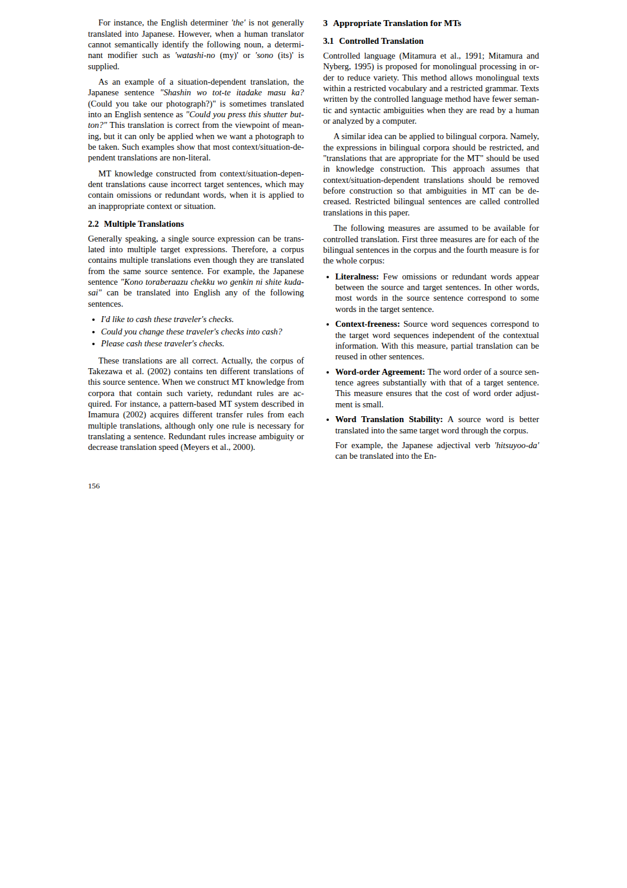For instance, the English determiner 'the' is not generally translated into Japanese. However, when a human translator cannot semantically identify the following noun, a determinant modifier such as 'watashi-no (my)' or 'sono (its)' is supplied.
As an example of a situation-dependent translation, the Japanese sentence "Shashin wo tot-te itadake masu ka? (Could you take our photograph?)" is sometimes translated into an English sentence as "Could you press this shutter button?" This translation is correct from the viewpoint of meaning, but it can only be applied when we want a photograph to be taken. Such examples show that most context/situation-dependent translations are non-literal.
MT knowledge constructed from context/situation-dependent translations cause incorrect target sentences, which may contain omissions or redundant words, when it is applied to an inappropriate context or situation.
2.2 Multiple Translations
Generally speaking, a single source expression can be translated into multiple target expressions. Therefore, a corpus contains multiple translations even though they are translated from the same source sentence. For example, the Japanese sentence "Kono toraberaazu chekku wo genkin ni shite kudasai" can be translated into English any of the following sentences.
I'd like to cash these traveler's checks.
Could you change these traveler's checks into cash?
Please cash these traveler's checks.
These translations are all correct. Actually, the corpus of Takezawa et al. (2002) contains ten different translations of this source sentence. When we construct MT knowledge from corpora that contain such variety, redundant rules are acquired. For instance, a pattern-based MT system described in Imamura (2002) acquires different transfer rules from each multiple translations, although only one rule is necessary for translating a sentence. Redundant rules increase ambiguity or decrease translation speed (Meyers et al., 2000).
3 Appropriate Translation for MTs
3.1 Controlled Translation
Controlled language (Mitamura et al., 1991; Mitamura and Nyberg, 1995) is proposed for monolingual processing in order to reduce variety. This method allows monolingual texts within a restricted vocabulary and a restricted grammar. Texts written by the controlled language method have fewer semantic and syntactic ambiguities when they are read by a human or analyzed by a computer.
A similar idea can be applied to bilingual corpora. Namely, the expressions in bilingual corpora should be restricted, and "translations that are appropriate for the MT" should be used in knowledge construction. This approach assumes that context/situation-dependent translations should be removed before construction so that ambiguities in MT can be decreased. Restricted bilingual sentences are called controlled translations in this paper.
The following measures are assumed to be available for controlled translation. First three measures are for each of the bilingual sentences in the corpus and the fourth measure is for the whole corpus:
Literalness: Few omissions or redundant words appear between the source and target sentences. In other words, most words in the source sentence correspond to some words in the target sentence.
Context-freeness: Source word sequences correspond to the target word sequences independent of the contextual information. With this measure, partial translation can be reused in other sentences.
Word-order Agreement: The word order of a source sentence agrees substantially with that of a target sentence. This measure ensures that the cost of word order adjustment is small.
Word Translation Stability: A source word is better translated into the same target word through the corpus.
For example, the Japanese adjectival verb 'hitsuyoo-da' can be translated into the En-
156